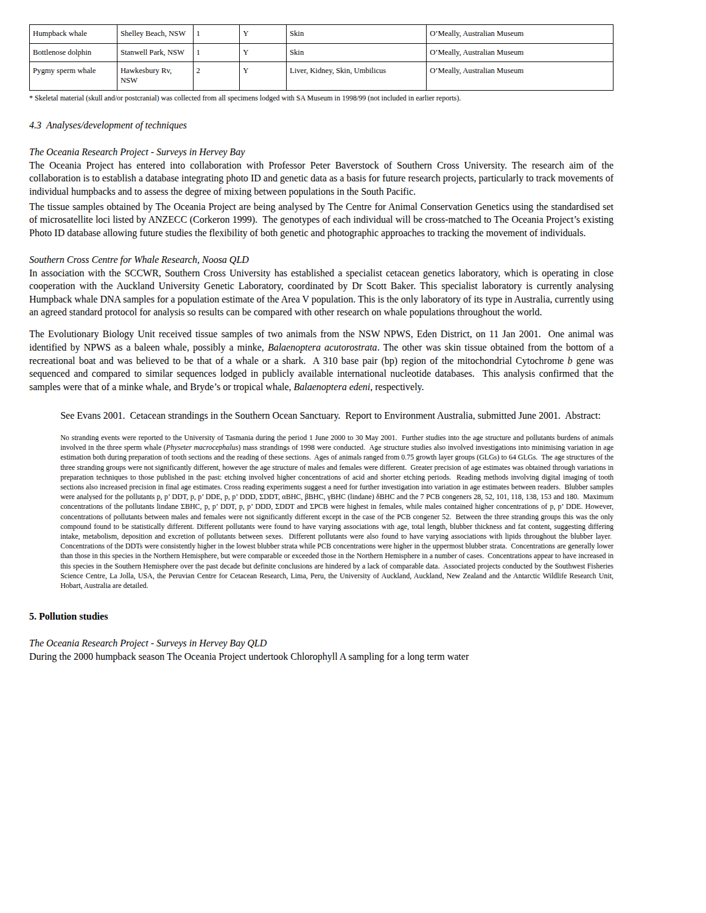| Humpback whale | Shelley Beach, NSW | 1 | Y | Skin | O’Meally, Australian Museum |
| Bottlenose dolphin | Stanwell Park, NSW | 1 | Y | Skin | O’Meally, Australian Museum |
| Pygmy sperm whale | Hawkesbury Rv, NSW | 2 | Y | Liver, Kidney, Skin, Umbilicus | O’Meally, Australian Museum |
* Skeletal material (skull and/or postcranial) was collected from all specimens lodged with SA Museum in 1998/99 (not included in earlier reports).
4.3 Analyses/development of techniques
The Oceania Research Project - Surveys in Hervey Bay
The Oceania Project has entered into collaboration with Professor Peter Baverstock of Southern Cross University. The research aim of the collaboration is to establish a database integrating photo ID and genetic data as a basis for future research projects, particularly to track movements of individual humpbacks and to assess the degree of mixing between populations in the South Pacific.
The tissue samples obtained by The Oceania Project are being analysed by The Centre for Animal Conservation Genetics using the standardised set of microsatellite loci listed by ANZECC (Corkeron 1999). The genotypes of each individual will be cross-matched to The Oceania Project’s existing Photo ID database allowing future studies the flexibility of both genetic and photographic approaches to tracking the movement of individuals.
Southern Cross Centre for Whale Research, Noosa QLD
In association with the SCCWR, Southern Cross University has established a specialist cetacean genetics laboratory, which is operating in close cooperation with the Auckland University Genetic Laboratory, coordinated by Dr Scott Baker. This specialist laboratory is currently analysing Humpback whale DNA samples for a population estimate of the Area V population. This is the only laboratory of its type in Australia, currently using an agreed standard protocol for analysis so results can be compared with other research on whale populations throughout the world.
The Evolutionary Biology Unit received tissue samples of two animals from the NSW NPWS, Eden District, on 11 Jan 2001. One animal was identified by NPWS as a baleen whale, possibly a minke, Balaenoptera acutorostrata. The other was skin tissue obtained from the bottom of a recreational boat and was believed to be that of a whale or a shark. A 310 base pair (bp) region of the mitochondrial Cytochrome b gene was sequenced and compared to similar sequences lodged in publicly available international nucleotide databases. This analysis confirmed that the samples were that of a minke whale, and Bryde’s or tropical whale, Balaenoptera edeni, respectively.
See Evans 2001. Cetacean strandings in the Southern Ocean Sanctuary. Report to Environment Australia, submitted June 2001. Abstract:
No stranding events were reported to the University of Tasmania during the period 1 June 2000 to 30 May 2001. Further studies into the age structure and pollutants burdens of animals involved in the three sperm whale (Physeter macrocephalus) mass strandings of 1998 were conducted. Age structure studies also involved investigations into minimising variation in age estimation both during preparation of tooth sections and the reading of these sections. Ages of animals ranged from 0.75 growth layer groups (GLGs) to 64 GLGs. The age structures of the three stranding groups were not significantly different, however the age structure of males and females were different. Greater precision of age estimates was obtained through variations in preparation techniques to those published in the past: etching involved higher concentrations of acid and shorter etching periods. Reading methods involving digital imaging of tooth sections also increased precision in final age estimates. Cross reading experiments suggest a need for further investigation into variation in age estimates between readers. Blubber samples were analysed for the pollutants p, p’ DDT, p, p’ DDE, p, p’ DDD, ΣDDT, αBHC, βBHC, γBHC (lindane) δBHC and the 7 PCB congeners 28, 52, 101, 118, 138, 153 and 180. Maximum concentrations of the pollutants lindane ΣBHC, p, p’ DDT, p, p’ DDD, ΣDDT and ΣPCB were highest in females, while males contained higher concentrations of p, p’ DDE. However, concentrations of pollutants between males and females were not significantly different except in the case of the PCB congener 52. Between the three stranding groups this was the only compound found to be statistically different. Different pollutants were found to have varying associations with age, total length, blubber thickness and fat content, suggesting differing intake, metabolism, deposition and excretion of pollutants between sexes. Different pollutants were also found to have varying associations with lipids throughout the blubber layer. Concentrations of the DDTs were consistently higher in the lowest blubber strata while PCB concentrations were higher in the uppermost blubber strata. Concentrations are generally lower than those in this species in the Northern Hemisphere, but were comparable or exceeded those in the Northern Hemisphere in a number of cases. Concentrations appear to have increased in this species in the Southern Hemisphere over the past decade but definite conclusions are hindered by a lack of comparable data. Associated projects conducted by the Southwest Fisheries Science Centre, La Jolla, USA, the Peruvian Centre for Cetacean Research, Lima, Peru, the University of Auckland, Auckland, New Zealand and the Antarctic Wildlife Research Unit, Hobart, Australia are detailed.
5. Pollution studies
The Oceania Research Project - Surveys in Hervey Bay QLD
During the 2000 humpback season The Oceania Project undertook Chlorophyll A sampling for a long term water